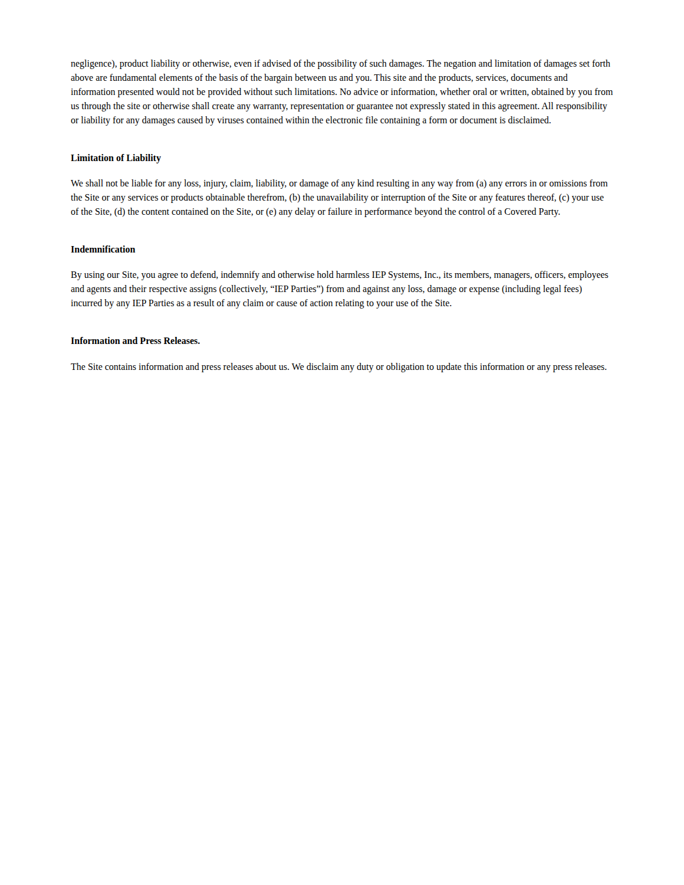negligence), product liability or otherwise, even if advised of the possibility of such damages. The negation and limitation of damages set forth above are fundamental elements of the basis of the bargain between us and you. This site and the products, services, documents and information presented would not be provided without such limitations. No advice or information, whether oral or written, obtained by you from us through the site or otherwise shall create any warranty, representation or guarantee not expressly stated in this agreement. All responsibility or liability for any damages caused by viruses contained within the electronic file containing a form or document is disclaimed.
Limitation of Liability
We shall not be liable for any loss, injury, claim, liability, or damage of any kind resulting in any way from (a) any errors in or omissions from the Site or any services or products obtainable therefrom, (b) the unavailability or interruption of the Site or any features thereof, (c) your use of the Site, (d) the content contained on the Site, or (e) any delay or failure in performance beyond the control of a Covered Party.
Indemnification
By using our Site, you agree to defend, indemnify and otherwise hold harmless IEP Systems, Inc., its members, managers, officers, employees and agents and their respective assigns (collectively, “IEP Parties”) from and against any loss, damage or expense (including legal fees) incurred by any IEP Parties as a result of any claim or cause of action relating to your use of the Site.
Information and Press Releases.
The Site contains information and press releases about us. We disclaim any duty or obligation to update this information or any press releases.